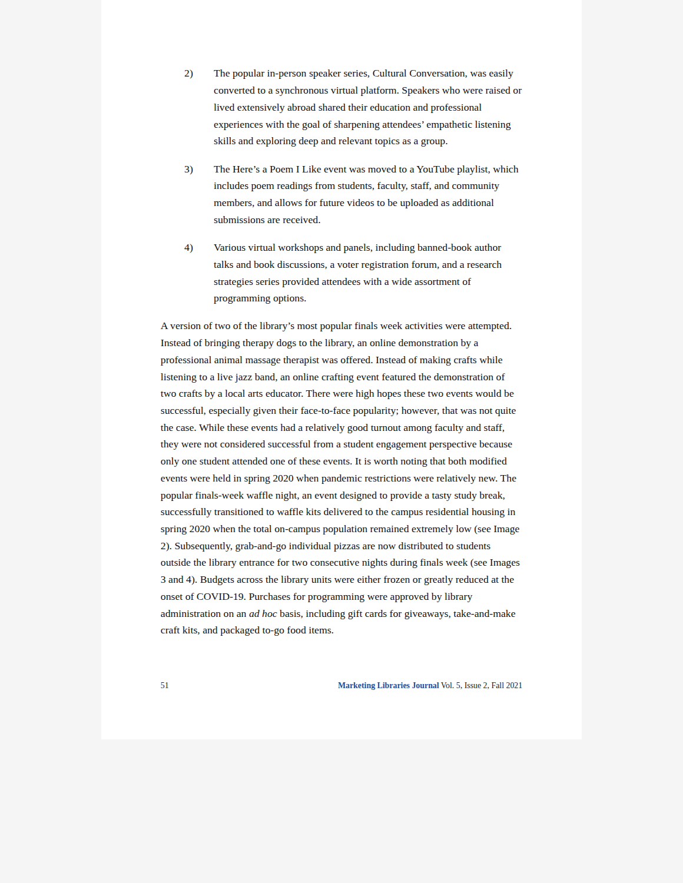2) The popular in-person speaker series, Cultural Conversation, was easily converted to a synchronous virtual platform. Speakers who were raised or lived extensively abroad shared their education and professional experiences with the goal of sharpening attendees’ empathetic listening skills and exploring deep and relevant topics as a group.
3) The Here’s a Poem I Like event was moved to a YouTube playlist, which includes poem readings from students, faculty, staff, and community members, and allows for future videos to be uploaded as additional submissions are received.
4) Various virtual workshops and panels, including banned-book author talks and book discussions, a voter registration forum, and a research strategies series provided attendees with a wide assortment of programming options.
A version of two of the library’s most popular finals week activities were attempted. Instead of bringing therapy dogs to the library, an online demonstration by a professional animal massage therapist was offered. Instead of making crafts while listening to a live jazz band, an online crafting event featured the demonstration of two crafts by a local arts educator. There were high hopes these two events would be successful, especially given their face-to-face popularity; however, that was not quite the case. While these events had a relatively good turnout among faculty and staff, they were not considered successful from a student engagement perspective because only one student attended one of these events. It is worth noting that both modified events were held in spring 2020 when pandemic restrictions were relatively new. The popular finals-week waffle night, an event designed to provide a tasty study break, successfully transitioned to waffle kits delivered to the campus residential housing in spring 2020 when the total on-campus population remained extremely low (see Image 2). Subsequently, grab-and-go individual pizzas are now distributed to students outside the library entrance for two consecutive nights during finals week (see Images 3 and 4). Budgets across the library units were either frozen or greatly reduced at the onset of COVID-19. Purchases for programming were approved by library administration on an ad hoc basis, including gift cards for giveaways, take-and-make craft kits, and packaged to-go food items.
51 Marketing Libraries Journal Vol. 5, Issue 2, Fall 2021